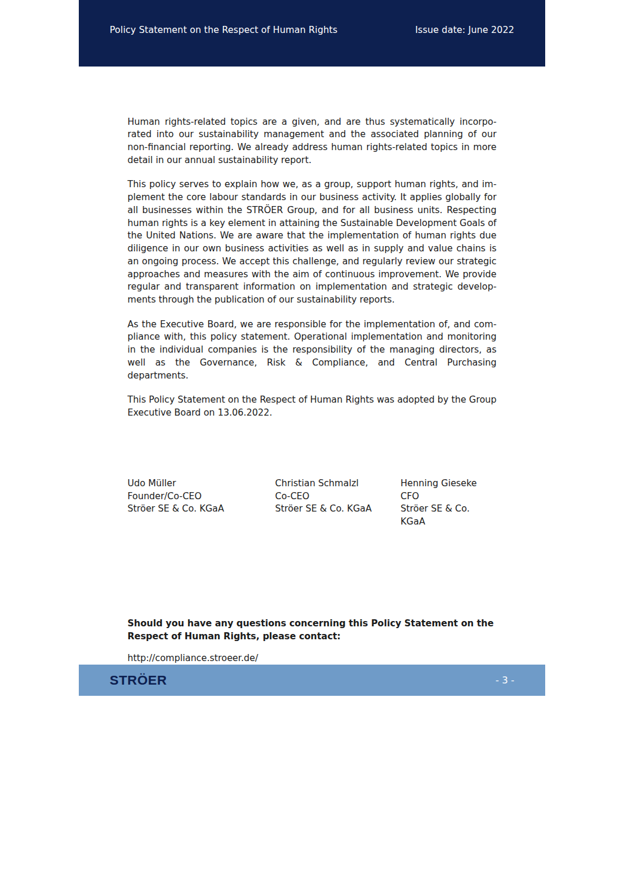Policy Statement on the Respect of Human Rights
Issue date: June 2022
Human rights-related topics are a given, and are thus systematically incorporated into our sustainability management and the associated planning of our non-financial reporting. We already address human rights-related topics in more detail in our annual sustainability report.
This policy serves to explain how we, as a group, support human rights, and implement the core labour standards in our business activity. It applies globally for all businesses within the STRÖER Group, and for all business units. Respecting human rights is a key element in attaining the Sustainable Development Goals of the United Nations. We are aware that the implementation of human rights due diligence in our own business activities as well as in supply and value chains is an ongoing process. We accept this challenge, and regularly review our strategic approaches and measures with the aim of continuous improvement. We provide regular and transparent information on implementation and strategic developments through the publication of our sustainability reports.
As the Executive Board, we are responsible for the implementation of, and compliance with, this policy statement. Operational implementation and monitoring in the individual companies is the responsibility of the managing directors, as well as the Governance, Risk & Compliance, and Central Purchasing departments.
This Policy Statement on the Respect of Human Rights was adopted by the Group Executive Board on 13.06.2022.
Udo Müller
Founder/Co-CEO
Ströer SE & Co. KGaA
Christian Schmalzl
Co-CEO
Ströer SE & Co. KGaA
Henning Gieseke
CFO
Ströer SE & Co. KGaA
Should you have any questions concerning this Policy Statement on the Respect of Human Rights, please contact:
http://compliance.stroeer.de/
STRÖER
- 3 -